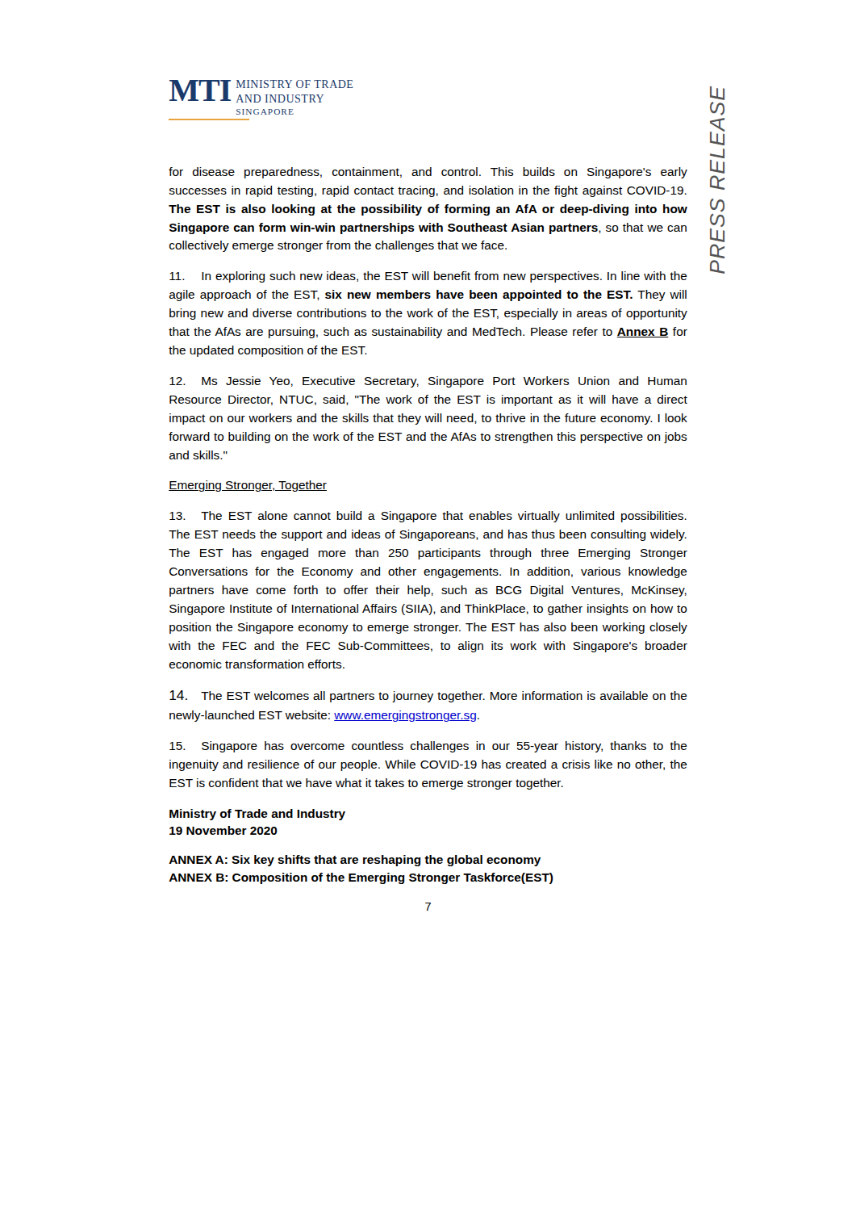PRESS RELEASE
MTI
MINISTRY OF TRADE
AND INDUSTRY
SINGAPORE
for disease preparedness, containment, and control. This builds on Singapore's early successes in rapid testing, rapid contact tracing, and isolation in the fight against COVID-19. The EST is also looking at the possibility of forming an AfA or deep-diving into how Singapore can form win-win partnerships with Southeast Asian partners, so that we can collectively emerge stronger from the challenges that we face.
11. In exploring such new ideas, the EST will benefit from new perspectives. In line with the agile approach of the EST, six new members have been appointed to the EST. They will bring new and diverse contributions to the work of the EST, especially in areas of opportunity that the AfAs are pursuing, such as sustainability and MedTech. Please refer to Annex B for the updated composition of the EST.
12. Ms Jessie Yeo, Executive Secretary, Singapore Port Workers Union and Human Resource Director, NTUC, said, "The work of the EST is important as it will have a direct impact on our workers and the skills that they will need, to thrive in the future economy. I look forward to building on the work of the EST and the AfAs to strengthen this perspective on jobs and skills."
Emerging Stronger, Together
13. The EST alone cannot build a Singapore that enables virtually unlimited possibilities. The EST needs the support and ideas of Singaporeans, and has thus been consulting widely. The EST has engaged more than 250 participants through three Emerging Stronger Conversations for the Economy and other engagements. In addition, various knowledge partners have come forth to offer their help, such as BCG Digital Ventures, McKinsey, Singapore Institute of International Affairs (SIIA), and ThinkPlace, to gather insights on how to position the Singapore economy to emerge stronger. The EST has also been working closely with the FEC and the FEC Sub-Committees, to align its work with Singapore's broader economic transformation efforts.
14. The EST welcomes all partners to journey together. More information is available on the newly-launched EST website: www.emergingstronger.sg.
15. Singapore has overcome countless challenges in our 55-year history, thanks to the ingenuity and resilience of our people. While COVID-19 has created a crisis like no other, the EST is confident that we have what it takes to emerge stronger together.
Ministry of Trade and Industry
19 November 2020
ANNEX A: Six key shifts that are reshaping the global economy
ANNEX B: Composition of the Emerging Stronger Taskforce(EST)
7